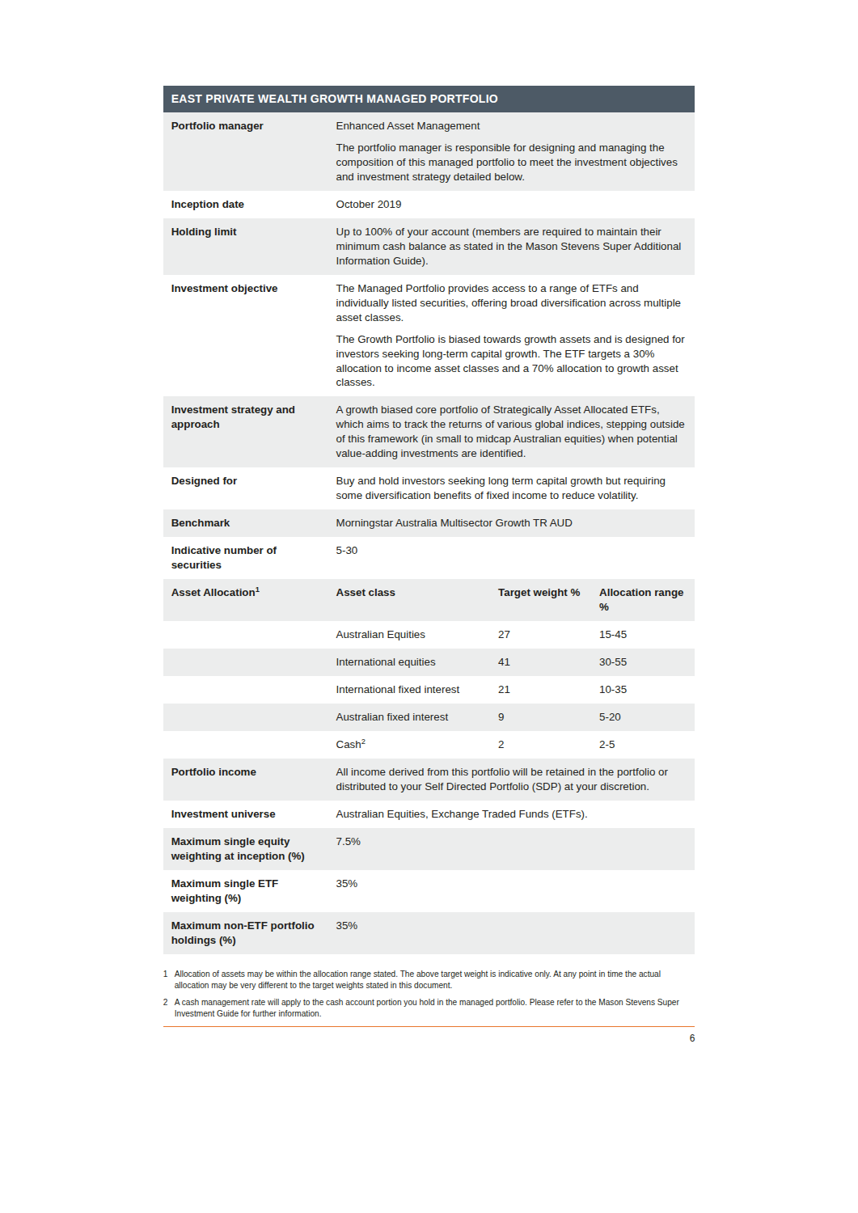| EAST PRIVATE WEALTH GROWTH MANAGED PORTFOLIO |
| --- |
| Portfolio manager | Enhanced Asset Management The portfolio manager is responsible for designing and managing the composition of this managed portfolio to meet the investment objectives and investment strategy detailed below. |
| Inception date | October 2019 |
| Holding limit | Up to 100% of your account (members are required to maintain their minimum cash balance as stated in the Mason Stevens Super Additional Information Guide). |
| Investment objective | The Managed Portfolio provides access to a range of ETFs and individually listed securities, offering broad diversification across multiple asset classes. The Growth Portfolio is biased towards growth assets and is designed for investors seeking long-term capital growth. The ETF targets a 30% allocation to income asset classes and a 70% allocation to growth asset classes. |
| Investment strategy and approach | A growth biased core portfolio of Strategically Asset Allocated ETFs, which aims to track the returns of various global indices, stepping outside of this framework (in small to midcap Australian equities) when potential value-adding investments are identified. |
| Designed for | Buy and hold investors seeking long term capital growth but requiring some diversification benefits of fixed income to reduce volatility. |
| Benchmark | Morningstar Australia Multisector Growth TR AUD |
| Indicative number of securities | 5-30 |
| Asset Allocation 1 | Asset class | Target weight % | Allocation range % |
| | Australian Equities | 27 | 15-45 |
| | International equities | 41 | 30-55 |
| | International fixed interest | 21 | 10-35 |
| | Australian fixed interest | 9 | 5-20 |
| | Cash 2 | 2 | 2-5 |
| Portfolio income | All income derived from this portfolio will be retained in the portfolio or distributed to your Self Directed Portfolio (SDP) at your discretion. |
| Investment universe | Australian Equities, Exchange Traded Funds (ETFs). |
| Maximum single equity weighting at inception (%) | 7.5% |
| Maximum single ETF weighting (%) | 35% |
| Maximum non-ETF portfolio holdings (%) | 35% |
1
Allocation of assets may be within the allocation range stated. The above target weight is indicative only. At any point in time the actual allocation may be very different to the target weights stated in this document.
2
A cash management rate will apply to the cash account portion you hold in the managed portfolio. Please refer to the Mason Stevens Super Investment Guide for further information.
6